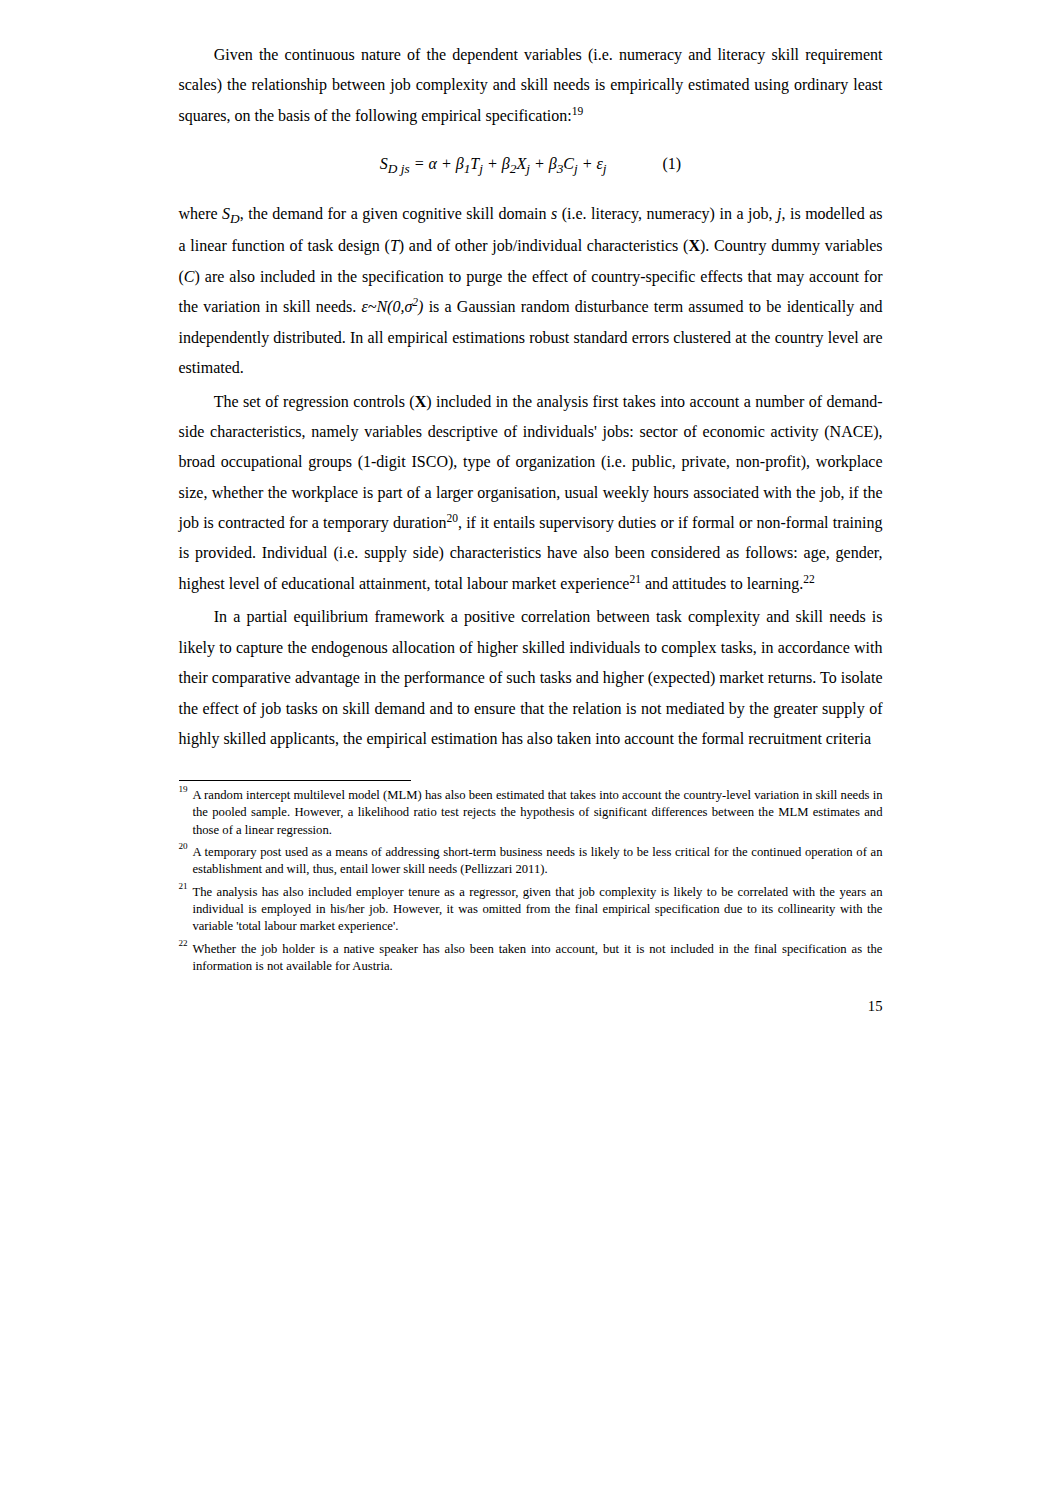Given the continuous nature of the dependent variables (i.e. numeracy and literacy skill requirement scales) the relationship between job complexity and skill needs is empirically estimated using ordinary least squares, on the basis of the following empirical specification:19
SD js = α + β1Tj + β2Xj + β3Cj + εj(1)
where SD, the demand for a given cognitive skill domain s (i.e. literacy, numeracy) in a job, j, is modelled as a linear function of task design (T) and of other job/individual characteristics (X). Country dummy variables (C) are also included in the specification to purge the effect of country-specific effects that may account for the variation in skill needs. ε~N(0,σ2) is a Gaussian random disturbance term assumed to be identically and independently distributed. In all empirical estimations robust standard errors clustered at the country level are estimated.
The set of regression controls (X) included in the analysis first takes into account a number of demand-side characteristics, namely variables descriptive of individuals' jobs: sector of economic activity (NACE), broad occupational groups (1-digit ISCO), type of organization (i.e. public, private, non-profit), workplace size, whether the workplace is part of a larger organisation, usual weekly hours associated with the job, if the job is contracted for a temporary duration20, if it entails supervisory duties or if formal or non-formal training is provided. Individual (i.e. supply side) characteristics have also been considered as follows: age, gender, highest level of educational attainment, total labour market experience21 and attitudes to learning.22
In a partial equilibrium framework a positive correlation between task complexity and skill needs is likely to capture the endogenous allocation of higher skilled individuals to complex tasks, in accordance with their comparative advantage in the performance of such tasks and higher (expected) market returns. To isolate the effect of job tasks on skill demand and to ensure that the relation is not mediated by the greater supply of highly skilled applicants, the empirical estimation has also taken into account the formal recruitment criteria
19 A random intercept multilevel model (MLM) has also been estimated that takes into account the country-level variation in skill needs in the pooled sample. However, a likelihood ratio test rejects the hypothesis of significant differences between the MLM estimates and those of a linear regression.
20 A temporary post used as a means of addressing short-term business needs is likely to be less critical for the continued operation of an establishment and will, thus, entail lower skill needs (Pellizzari 2011).
21 The analysis has also included employer tenure as a regressor, given that job complexity is likely to be correlated with the years an individual is employed in his/her job. However, it was omitted from the final empirical specification due to its collinearity with the variable 'total labour market experience'.
22 Whether the job holder is a native speaker has also been taken into account, but it is not included in the final specification as the information is not available for Austria.
15